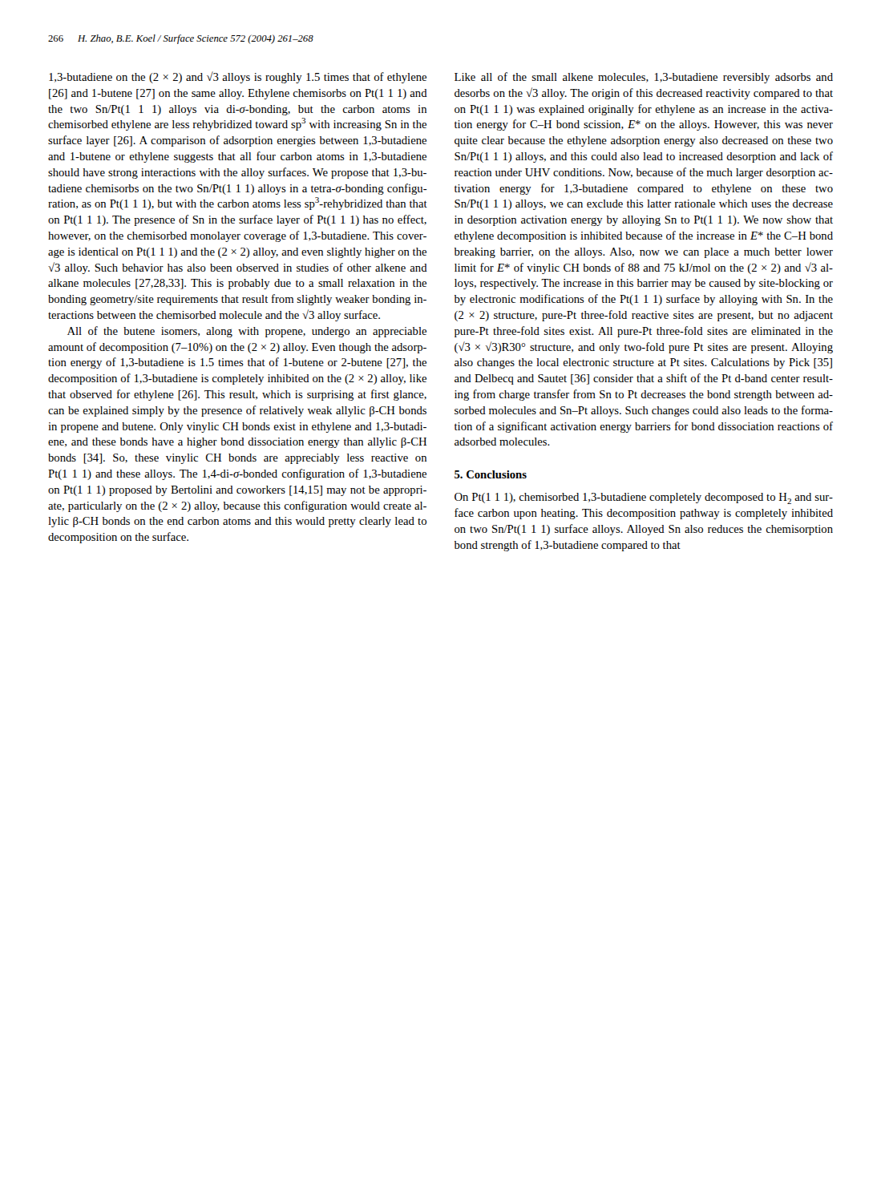266 H. Zhao, B.E. Koel / Surface Science 572 (2004) 261–268
1,3-butadiene on the (2 × 2) and √3 alloys is roughly 1.5 times that of ethylene [26] and 1-butene [27] on the same alloy. Ethylene chemisorbs on Pt(1 1 1) and the two Sn/Pt(1 1 1) alloys via di-σ-bonding, but the carbon atoms in chemisorbed ethylene are less rehybridized toward sp3 with increasing Sn in the surface layer [26]. A comparison of adsorption energies between 1,3-butadiene and 1-butene or ethylene suggests that all four carbon atoms in 1,3-butadiene should have strong interactions with the alloy surfaces. We propose that 1,3-butadiene chemisorbs on the two Sn/Pt(1 1 1) alloys in a tetra-σ-bonding configuration, as on Pt(1 1 1), but with the carbon atoms less sp3-rehybridized than that on Pt(1 1 1). The presence of Sn in the surface layer of Pt(1 1 1) has no effect, however, on the chemisorbed monolayer coverage of 1,3-butadiene. This coverage is identical on Pt(1 1 1) and the (2 × 2) alloy, and even slightly higher on the √3 alloy. Such behavior has also been observed in studies of other alkene and alkane molecules [27,28,33]. This is probably due to a small relaxation in the bonding geometry/site requirements that result from slightly weaker bonding interactions between the chemisorbed molecule and the √3 alloy surface.
All of the butene isomers, along with propene, undergo an appreciable amount of decomposition (7–10%) on the (2 × 2) alloy. Even though the adsorption energy of 1,3-butadiene is 1.5 times that of 1-butene or 2-butene [27], the decomposition of 1,3-butadiene is completely inhibited on the (2 × 2) alloy, like that observed for ethylene [26]. This result, which is surprising at first glance, can be explained simply by the presence of relatively weak allylic β-CH bonds in propene and butene. Only vinylic CH bonds exist in ethylene and 1,3-butadiene, and these bonds have a higher bond dissociation energy than allylic β-CH bonds [34]. So, these vinylic CH bonds are appreciably less reactive on Pt(1 1 1) and these alloys. The 1,4-di-σ-bonded configuration of 1,3-butadiene on Pt(1 1 1) proposed by Bertolini and coworkers [14,15] may not be appropriate, particularly on the (2 × 2) alloy, because this configuration would create allylic β-CH bonds on the end carbon atoms and this would pretty clearly lead to decomposition on the surface.
Like all of the small alkene molecules, 1,3-butadiene reversibly adsorbs and desorbs on the √3 alloy. The origin of this decreased reactivity compared to that on Pt(1 1 1) was explained originally for ethylene as an increase in the activation energy for C–H bond scission, E* on the alloys. However, this was never quite clear because the ethylene adsorption energy also decreased on these two Sn/Pt(1 1 1) alloys, and this could also lead to increased desorption and lack of reaction under UHV conditions. Now, because of the much larger desorption activation energy for 1,3-butadiene compared to ethylene on these two Sn/Pt(1 1 1) alloys, we can exclude this latter rationale which uses the decrease in desorption activation energy by alloying Sn to Pt(1 1 1). We now show that ethylene decomposition is inhibited because of the increase in E* the C–H bond breaking barrier, on the alloys. Also, now we can place a much better lower limit for E* of vinylic CH bonds of 88 and 75 kJ/mol on the (2 × 2) and √3 alloys, respectively. The increase in this barrier may be caused by site-blocking or by electronic modifications of the Pt(1 1 1) surface by alloying with Sn. In the (2 × 2) structure, pure-Pt three-fold reactive sites are present, but no adjacent pure-Pt three-fold sites exist. All pure-Pt three-fold sites are eliminated in the (√3 × √3)R30° structure, and only two-fold pure Pt sites are present. Alloying also changes the local electronic structure at Pt sites. Calculations by Pick [35] and Delbecq and Sautet [36] consider that a shift of the Pt d-band center resulting from charge transfer from Sn to Pt decreases the bond strength between adsorbed molecules and Sn–Pt alloys. Such changes could also leads to the formation of a significant activation energy barriers for bond dissociation reactions of adsorbed molecules.
5. Conclusions
On Pt(1 1 1), chemisorbed 1,3-butadiene completely decomposed to H2 and surface carbon upon heating. This decomposition pathway is completely inhibited on two Sn/Pt(1 1 1) surface alloys. Alloyed Sn also reduces the chemisorption bond strength of 1,3-butadiene compared to that